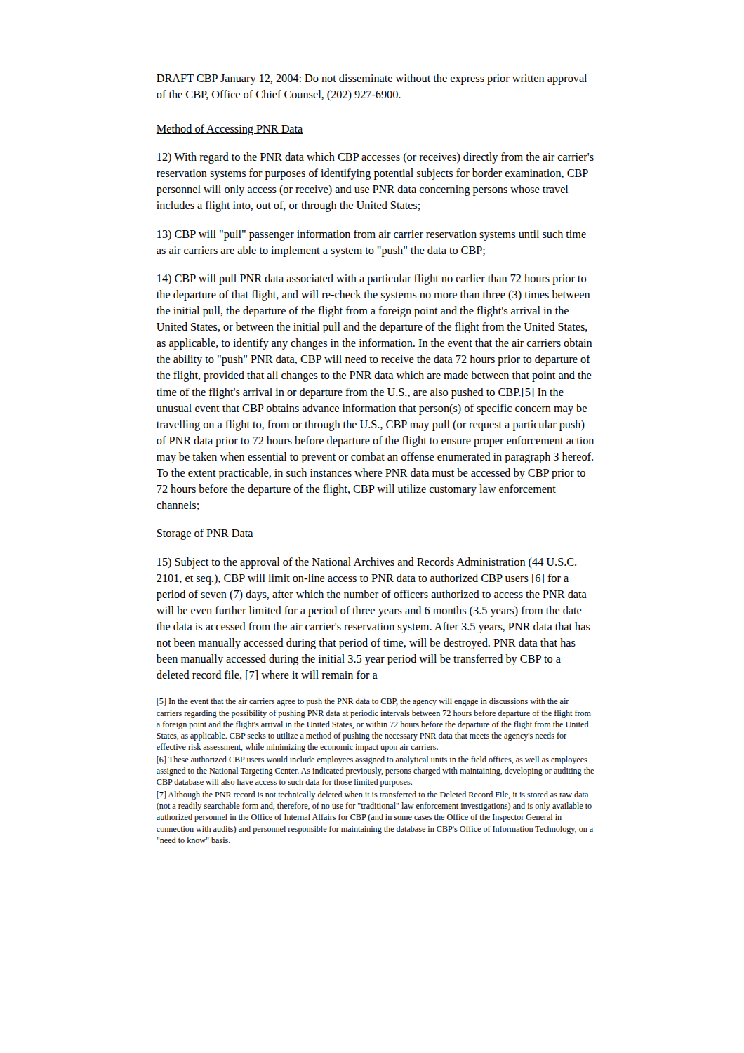DRAFT CBP January 12, 2004: Do not disseminate without the express prior written approval of the CBP, Office of Chief Counsel, (202) 927-6900.
Method of Accessing PNR Data
12) With regard to the PNR data which CBP accesses (or receives) directly from the air carrier's reservation systems for purposes of identifying potential subjects for border examination, CBP personnel will only access (or receive) and use PNR data concerning persons whose travel includes a flight into, out of, or through the United States;
13) CBP will "pull" passenger information from air carrier reservation systems until such time as air carriers are able to implement a system to "push" the data to CBP;
14) CBP will pull PNR data associated with a particular flight no earlier than 72 hours prior to the departure of that flight, and will re-check the systems no more than three (3) times between the initial pull, the departure of the flight from a foreign point and the flight's arrival in the United States, or between the initial pull and the departure of the flight from the United States, as applicable, to identify any changes in the information. In the event that the air carriers obtain the ability to "push" PNR data, CBP will need to receive the data 72 hours prior to departure of the flight, provided that all changes to the PNR data which are made between that point and the time of the flight's arrival in or departure from the U.S., are also pushed to CBP.[5] In the unusual event that CBP obtains advance information that person(s) of specific concern may be travelling on a flight to, from or through the U.S., CBP may pull (or request a particular push) of PNR data prior to 72 hours before departure of the flight to ensure proper enforcement action may be taken when essential to prevent or combat an offense enumerated in paragraph 3 hereof. To the extent practicable, in such instances where PNR data must be accessed by CBP prior to 72 hours before the departure of the flight, CBP will utilize customary law enforcement channels;
Storage of PNR Data
15) Subject to the approval of the National Archives and Records Administration (44 U.S.C. 2101, et seq.), CBP will limit on-line access to PNR data to authorized CBP users [6] for a period of seven (7) days, after which the number of officers authorized to access the PNR data will be even further limited for a period of three years and 6 months (3.5 years) from the date the data is accessed from the air carrier's reservation system. After 3.5 years, PNR data that has not been manually accessed during that period of time, will be destroyed. PNR data that has been manually accessed during the initial 3.5 year period will be transferred by CBP to a deleted record file, [7] where it will remain for a
[5] In the event that the air carriers agree to push the PNR data to CBP, the agency will engage in discussions with the air carriers regarding the possibility of pushing PNR data at periodic intervals between 72 hours before departure of the flight from a foreign point and the flight's arrival in the United States, or within 72 hours before the departure of the flight from the United States, as applicable. CBP seeks to utilize a method of pushing the necessary PNR data that meets the agency's needs for effective risk assessment, while minimizing the economic impact upon air carriers.
[6] These authorized CBP users would include employees assigned to analytical units in the field offices, as well as employees assigned to the National Targeting Center. As indicated previously, persons charged with maintaining, developing or auditing the CBP database will also have access to such data for those limited purposes.
[7] Although the PNR record is not technically deleted when it is transferred to the Deleted Record File, it is stored as raw data (not a readily searchable form and, therefore, of no use for "traditional" law enforcement investigations) and is only available to authorized personnel in the Office of Internal Affairs for CBP (and in some cases the Office of the Inspector General in connection with audits) and personnel responsible for maintaining the database in CBP's Office of Information Technology, on a "need to know" basis.